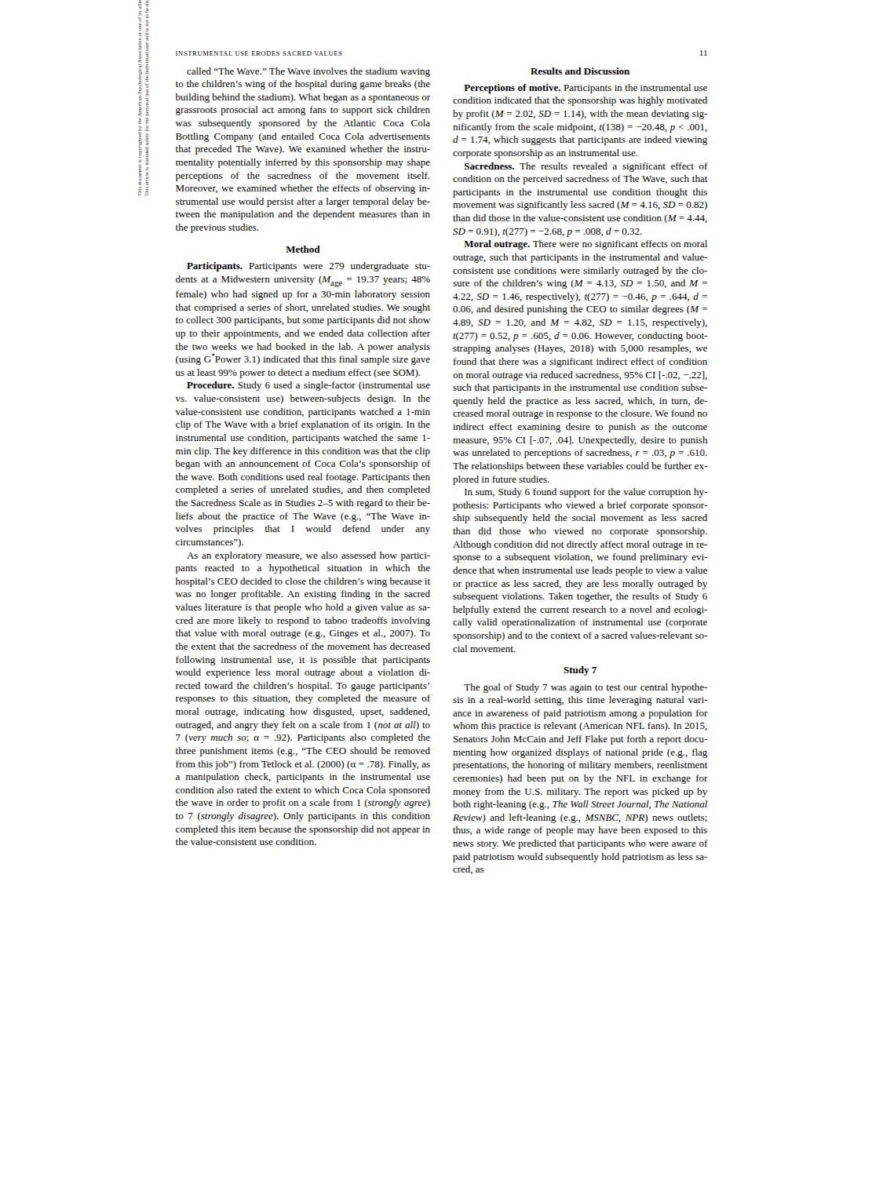This document is copyrighted by the American Psychological Association or one of its allied publishers. This article is intended solely for the personal use of the individual user and is not to be disseminated broadly.
Instrumental Use Erodes Sacred Values 11
called “The Wave.” The Wave involves the stadium waving to the children’s wing of the hospital during game breaks (the building behind the stadium). What began as a spontaneous or grassroots prosocial act among fans to support sick children was subsequently sponsored by the Atlantic Coca Cola Bottling Company (and entailed Coca Cola advertisements that preceded The Wave). We examined whether the instrumentality potentially inferred by this sponsorship may shape perceptions of the sacredness of the movement itself. Moreover, we examined whether the effects of observing instrumental use would persist after a larger temporal delay between the manipulation and the dependent measures than in the previous studies.
Method
Participants. Participants were 279 undergraduate students at a Midwestern university (Mage = 19.37 years; 48% female) who had signed up for a 30-min laboratory session that comprised a series of short, unrelated studies. We sought to collect 300 participants, but some participants did not show up to their appointments, and we ended data collection after the two weeks we had booked in the lab. A power analysis (using G*Power 3.1) indicated that this final sample size gave us at least 99% power to detect a medium effect (see SOM).
Procedure. Study 6 used a single-factor (instrumental use vs. value-consistent use) between-subjects design. In the value-consistent use condition, participants watched a 1-min clip of The Wave with a brief explanation of its origin. In the instrumental use condition, participants watched the same 1-min clip. The key difference in this condition was that the clip began with an announcement of Coca Cola’s sponsorship of the wave. Both conditions used real footage. Participants then completed a series of unrelated studies, and then completed the Sacredness Scale as in Studies 2–5 with regard to their beliefs about the practice of The Wave (e.g., “The Wave involves principles that I would defend under any circumstances”).
As an exploratory measure, we also assessed how participants reacted to a hypothetical situation in which the hospital’s CEO decided to close the children’s wing because it was no longer profitable. An existing finding in the sacred values literature is that people who hold a given value as sacred are more likely to respond to taboo tradeoffs involving that value with moral outrage (e.g., Ginges et al., 2007). To the extent that the sacredness of the movement has decreased following instrumental use, it is possible that participants would experience less moral outrage about a violation directed toward the children’s hospital. To gauge participants’ responses to this situation, they completed the measure of moral outrage, indicating how disgusted, upset, saddened, outraged, and angry they felt on a scale from 1 (not at all) to 7 (very much so; α = .92). Participants also completed the three punishment items (e.g., “The CEO should be removed from this job”) from Tetlock et al. (2000) (α = .78). Finally, as a manipulation check, participants in the instrumental use condition also rated the extent to which Coca Cola sponsored the wave in order to profit on a scale from 1 (strongly agree) to 7 (strongly disagree). Only participants in this condition completed this item because the sponsorship did not appear in the value-consistent use condition.
Results and Discussion
Perceptions of motive. Participants in the instrumental use condition indicated that the sponsorship was highly motivated by profit (M = 2.02, SD = 1.14), with the mean deviating significantly from the scale midpoint, t(138) = −20.48, p < .001, d = 1.74, which suggests that participants are indeed viewing corporate sponsorship as an instrumental use.
Sacredness. The results revealed a significant effect of condition on the perceived sacredness of The Wave, such that participants in the instrumental use condition thought this movement was significantly less sacred (M = 4.16, SD = 0.82) than did those in the value-consistent use condition (M = 4.44, SD = 0.91), t(277) = −2.68, p = .008, d = 0.32.
Moral outrage. There were no significant effects on moral outrage, such that participants in the instrumental and value-consistent use conditions were similarly outraged by the closure of the children’s wing (M = 4.13, SD = 1.50, and M = 4.22, SD = 1.46, respectively), t(277) = −0.46, p = .644, d = 0.06, and desired punishing the CEO to similar degrees (M = 4.89, SD = 1.20, and M = 4.82, SD = 1.15, respectively), t(277) = 0.52, p = .605, d = 0.06. However, conducting bootstrapping analyses (Hayes, 2018) with 5,000 resamples, we found that there was a significant indirect effect of condition on moral outrage via reduced sacredness, 95% CI [-.02, −.22], such that participants in the instrumental use condition subsequently held the practice as less sacred, which, in turn, decreased moral outrage in response to the closure. We found no indirect effect examining desire to punish as the outcome measure, 95% CI [-.07, .04]. Unexpectedly, desire to punish was unrelated to perceptions of sacredness, r = .03, p = .610. The relationships between these variables could be further explored in future studies.
In sum, Study 6 found support for the value corruption hypothesis: Participants who viewed a brief corporate sponsorship subsequently held the social movement as less sacred than did those who viewed no corporate sponsorship. Although condition did not directly affect moral outrage in response to a subsequent violation, we found preliminary evidence that when instrumental use leads people to view a value or practice as less sacred, they are less morally outraged by subsequent violations. Taken together, the results of Study 6 helpfully extend the current research to a novel and ecologically valid operationalization of instrumental use (corporate sponsorship) and to the context of a sacred values-relevant social movement.
Study 7
The goal of Study 7 was again to test our central hypothesis in a real-world setting, this time leveraging natural variance in awareness of paid patriotism among a population for whom this practice is relevant (American NFL fans). In 2015, Senators John McCain and Jeff Flake put forth a report documenting how organized displays of national pride (e.g., flag presentations, the honoring of military members, reenlistment ceremonies) had been put on by the NFL in exchange for money from the U.S. military. The report was picked up by both right-leaning (e.g., The Wall Street Journal, The National Review) and left-leaning (e.g., MSNBC, NPR) news outlets; thus, a wide range of people may have been exposed to this news story. We predicted that participants who were aware of paid patriotism would subsequently hold patriotism as less sacred, as